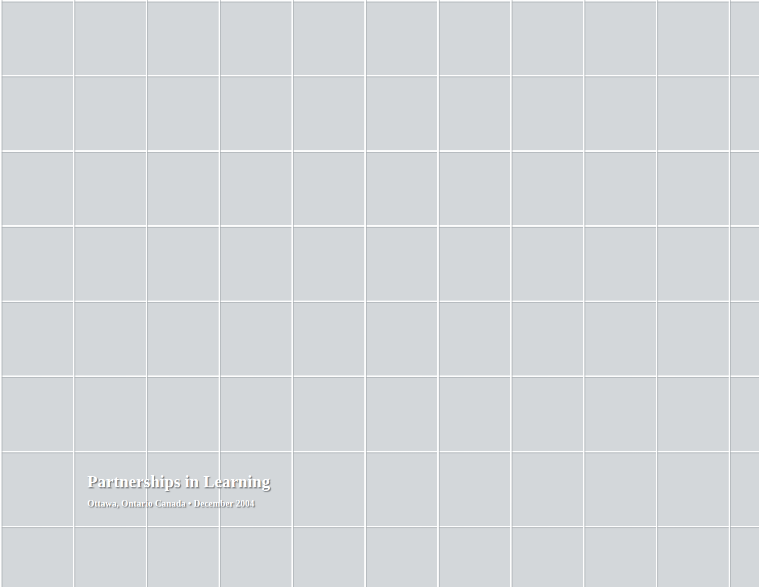Partnerships in Learning
Ottawa, Ontario Canada • December 2004